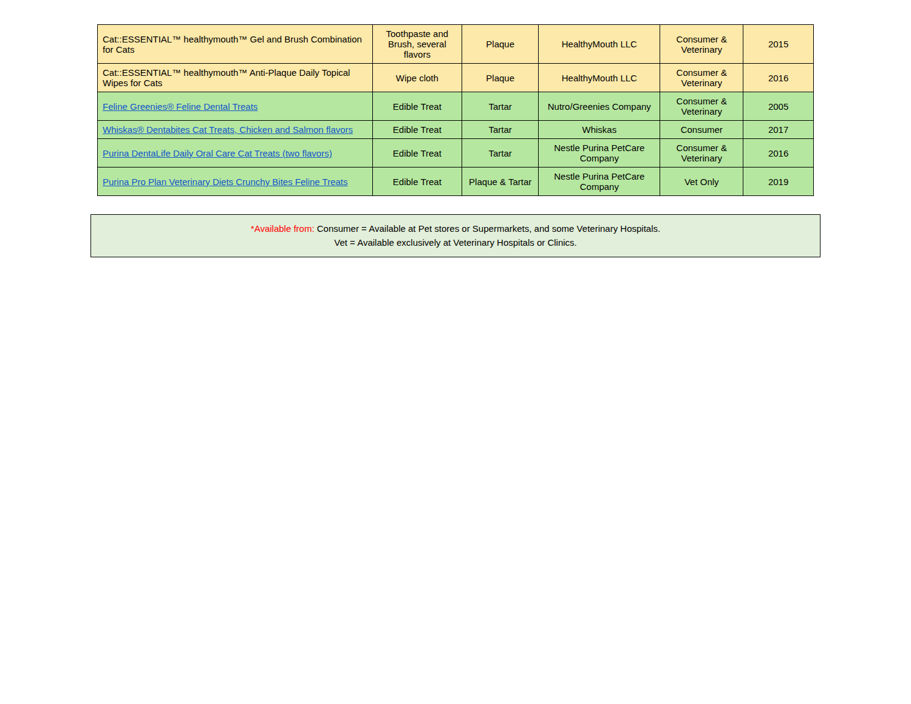| Cat::ESSENTIAL™ healthymouth™ Gel and Brush Combination for Cats | Toothpaste and Brush, several flavors | Plaque | HealthyMouth LLC | Consumer & Veterinary | 2015 |
| Cat::ESSENTIAL™ healthymouth™ Anti-Plaque Daily Topical Wipes for Cats | Wipe cloth | Plaque | HealthyMouth LLC | Consumer & Veterinary | 2016 |
| Feline Greenies® Feline Dental Treats | Edible Treat | Tartar | Nutro/Greenies Company | Consumer & Veterinary | 2005 |
| Whiskas® Dentabites Cat Treats, Chicken and Salmon flavors | Edible Treat | Tartar | Whiskas | Consumer | 2017 |
| Purina DentaLife Daily Oral Care Cat Treats (two flavors) | Edible Treat | Tartar | Nestle Purina PetCare Company | Consumer & Veterinary | 2016 |
| Purina Pro Plan Veterinary Diets Crunchy Bites Feline Treats | Edible Treat | Plaque & Tartar | Nestle Purina PetCare Company | Vet Only | 2019 |
*Available from: Consumer = Available at Pet stores or Supermarkets, and some Veterinary Hospitals.
Vet = Available exclusively at Veterinary Hospitals or Clinics.